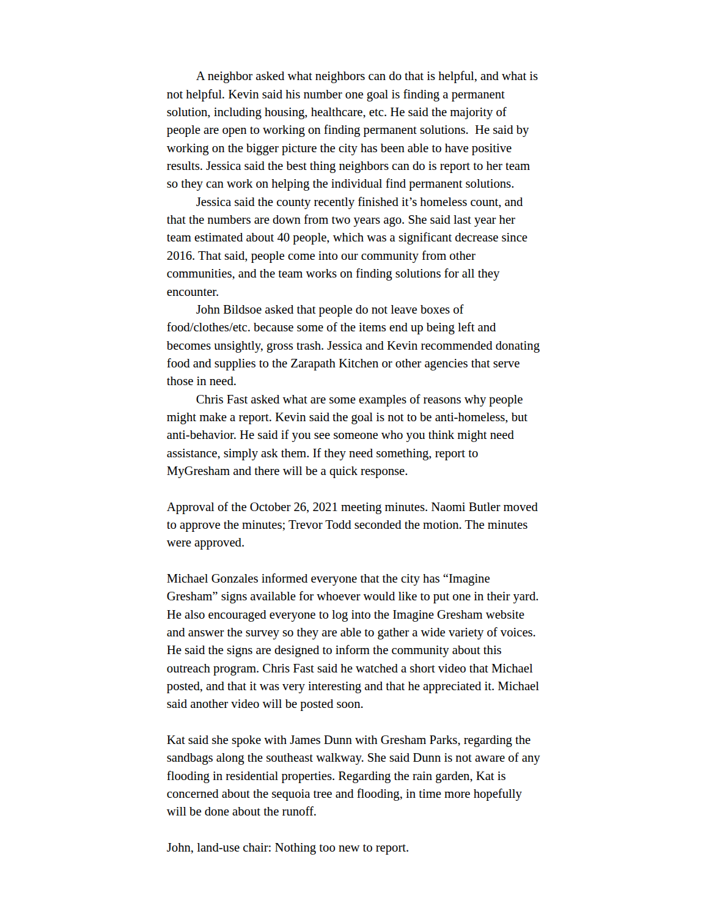A neighbor asked what neighbors can do that is helpful, and what is not helpful. Kevin said his number one goal is finding a permanent solution, including housing, healthcare, etc. He said the majority of people are open to working on finding permanent solutions. He said by working on the bigger picture the city has been able to have positive results. Jessica said the best thing neighbors can do is report to her team so they can work on helping the individual find permanent solutions.
Jessica said the county recently finished it’s homeless count, and that the numbers are down from two years ago. She said last year her team estimated about 40 people, which was a significant decrease since 2016. That said, people come into our community from other communities, and the team works on finding solutions for all they encounter.
John Bildsoe asked that people do not leave boxes of food/clothes/etc. because some of the items end up being left and becomes unsightly, gross trash. Jessica and Kevin recommended donating food and supplies to the Zarapath Kitchen or other agencies that serve those in need.
Chris Fast asked what are some examples of reasons why people might make a report. Kevin said the goal is not to be anti-homeless, but anti-behavior. He said if you see someone who you think might need assistance, simply ask them. If they need something, report to MyGresham and there will be a quick response.
Approval of the October 26, 2021 meeting minutes. Naomi Butler moved to approve the minutes; Trevor Todd seconded the motion. The minutes were approved.
Michael Gonzales informed everyone that the city has “Imagine Gresham” signs available for whoever would like to put one in their yard. He also encouraged everyone to log into the Imagine Gresham website and answer the survey so they are able to gather a wide variety of voices. He said the signs are designed to inform the community about this outreach program. Chris Fast said he watched a short video that Michael posted, and that it was very interesting and that he appreciated it. Michael said another video will be posted soon.
Kat said she spoke with James Dunn with Gresham Parks, regarding the sandbags along the southeast walkway. She said Dunn is not aware of any flooding in residential properties. Regarding the rain garden, Kat is concerned about the sequoia tree and flooding, in time more hopefully will be done about the runoff.
John, land-use chair: Nothing too new to report.